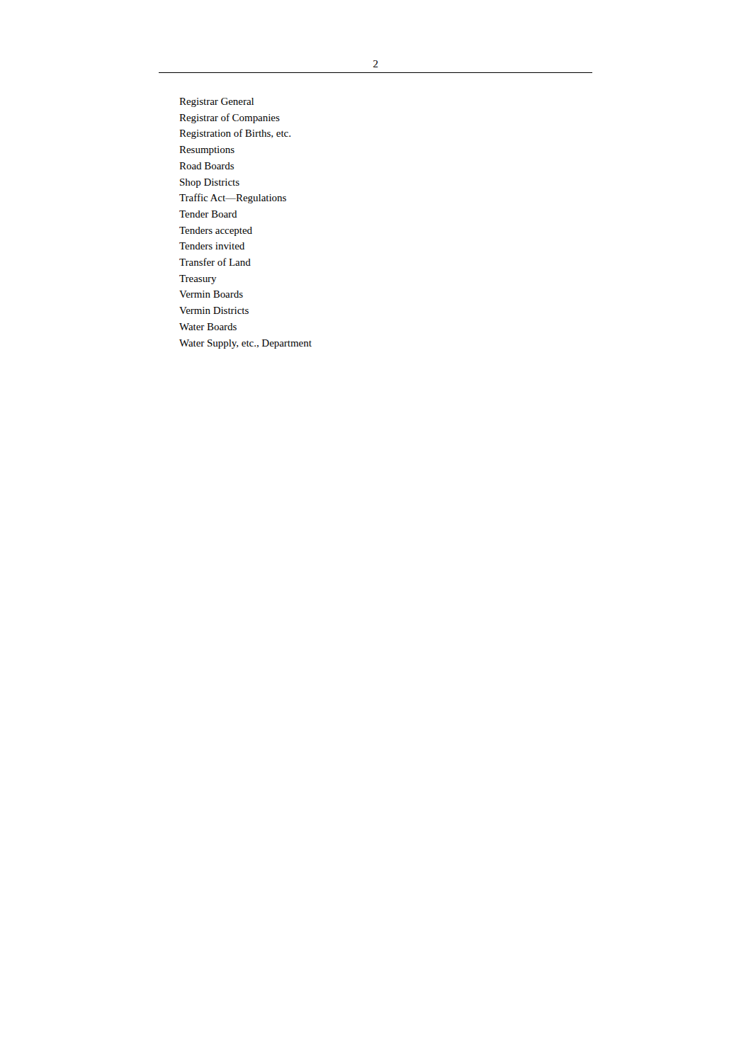2
Registrar General
Registrar of Companies
Registration of Births, etc.
Resumptions
Road Boards
Shop Districts
Traffic Act—Regulations
Tender Board
Tenders accepted
Tenders invited
Transfer of Land
Treasury
Vermin Boards
Vermin Districts
Water Boards
Water Supply, etc., Department